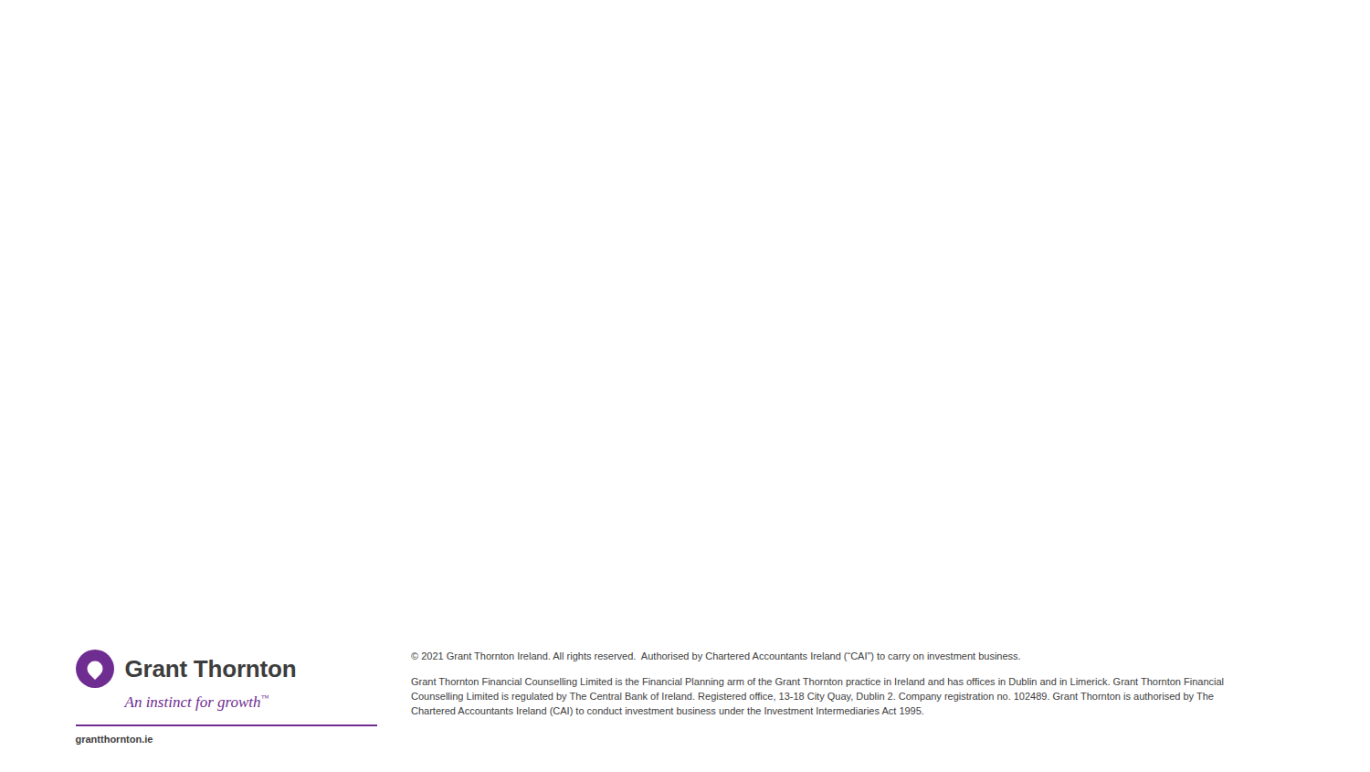Grant Thornton
An instinct for growth™
grantthornton.ie
© 2021 Grant Thornton Ireland. All rights reserved. Authorised by Chartered Accountants Ireland (“CAI”) to carry on investment business.
Grant Thornton Financial Counselling Limited is the Financial Planning arm of the Grant Thornton practice in Ireland and has offices in Dublin and in Limerick. Grant Thornton Financial Counselling Limited is regulated by The Central Bank of Ireland. Registered office, 13-18 City Quay, Dublin 2. Company registration no. 102489. Grant Thornton is authorised by The Chartered Accountants Ireland (CAI) to conduct investment business under the Investment Intermediaries Act 1995.